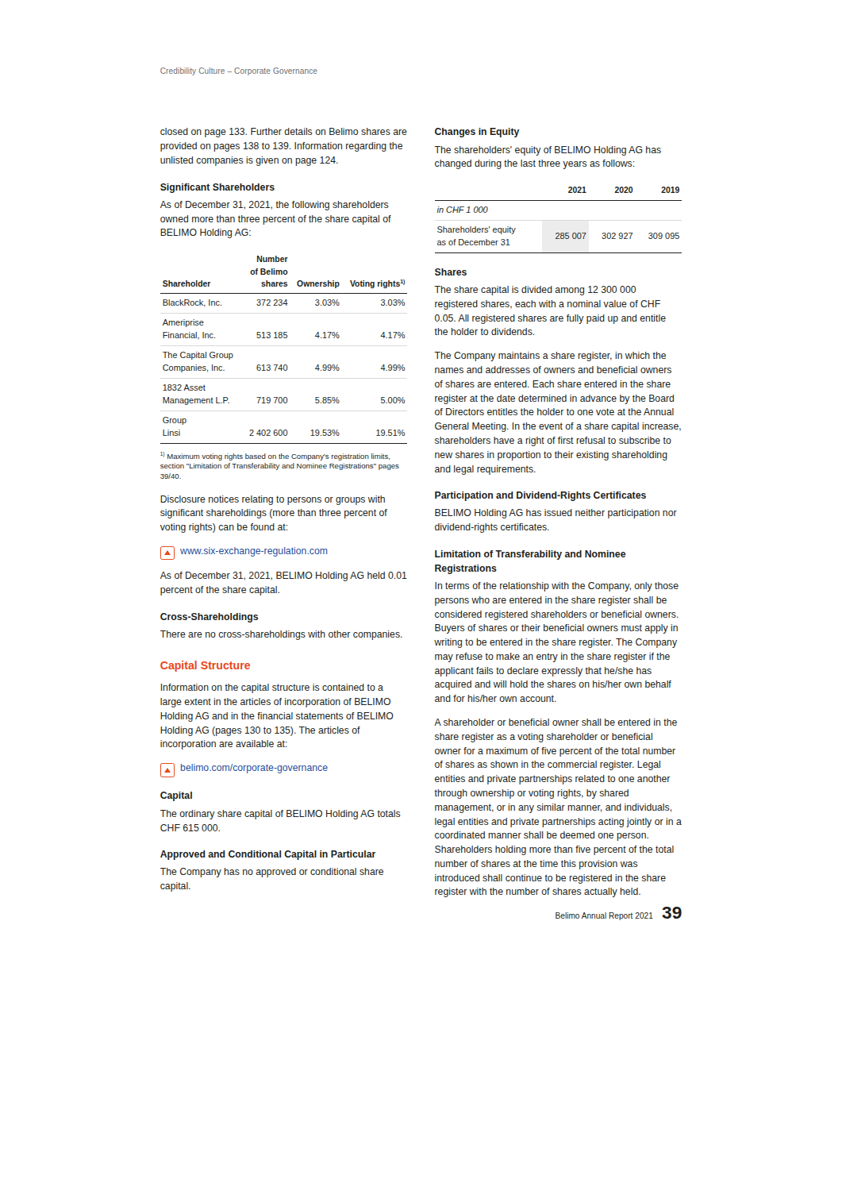Credibility Culture – Corporate Governance
closed on page 133. Further details on Belimo shares are provided on pages 138 to 139. Information regarding the unlisted companies is given on page 124.
Significant Shareholders
As of December 31, 2021, the following shareholders owned more than three percent of the share capital of BELIMO Holding AG:
| Shareholder | Number of Belimo shares | Ownership | Voting rights 1) |
| --- | --- | --- | --- |
| BlackRock, Inc. | 372 234 | 3.03% | 3.03% |
| Ameriprise Financial, Inc. | 513 185 | 4.17% | 4.17% |
| The Capital Group Companies, Inc. | 613 740 | 4.99% | 4.99% |
| 1832 Asset Management L.P. | 719 700 | 5.85% | 5.00% |
| Group Linsi | 2 402 600 | 19.53% | 19.51% |
1) Maximum voting rights based on the Company's registration limits, section "Limitation of Transferability and Nominee Registrations" pages 39/40.
Disclosure notices relating to persons or groups with significant shareholdings (more than three percent of voting rights) can be found at:
www.six-exchange-regulation.com
As of December 31, 2021, BELIMO Holding AG held 0.01 percent of the share capital.
Cross-Shareholdings
There are no cross-shareholdings with other companies.
Capital Structure
Information on the capital structure is contained to a large extent in the articles of incorporation of BELIMO Holding AG and in the financial statements of BELIMO Holding AG (pages 130 to 135). The articles of incorporation are available at:
belimo.com/corporate-governance
Capital
The ordinary share capital of BELIMO Holding AG totals CHF 615 000.
Approved and Conditional Capital in Particular
The Company has no approved or conditional share capital.
Changes in Equity
The shareholders' equity of BELIMO Holding AG has changed during the last three years as follows:
| | 2021 | 2020 | 2019 |
| --- | --- | --- | --- |
| in CHF 1 000 |
| Shareholders' equity as of December 31 | 285 007 | 302 927 | 309 095 |
Shares
The share capital is divided among 12 300 000 registered shares, each with a nominal value of CHF 0.05. All registered shares are fully paid up and entitle the holder to dividends.
The Company maintains a share register, in which the names and addresses of owners and beneficial owners of shares are entered. Each share entered in the share register at the date determined in advance by the Board of Directors entitles the holder to one vote at the Annual General Meeting. In the event of a share capital increase, shareholders have a right of first refusal to subscribe to new shares in proportion to their existing shareholding and legal requirements.
Participation and Dividend-Rights Certificates
BELIMO Holding AG has issued neither participation nor dividend-rights certificates.
Limitation of Transferability and Nominee Registrations
In terms of the relationship with the Company, only those persons who are entered in the share register shall be considered registered shareholders or beneficial owners. Buyers of shares or their beneficial owners must apply in writing to be entered in the share register. The Company may refuse to make an entry in the share register if the applicant fails to declare expressly that he/she has acquired and will hold the shares on his/her own behalf and for his/her own account.
A shareholder or beneficial owner shall be entered in the share register as a voting shareholder or beneficial owner for a maximum of five percent of the total number of shares as shown in the commercial register. Legal entities and private partnerships related to one another through ownership or voting rights, by shared management, or in any similar manner, and individuals, legal entities and private partnerships acting jointly or in a coordinated manner shall be deemed one person. Shareholders holding more than five percent of the total number of shares at the time this provision was introduced shall continue to be registered in the share register with the number of shares actually held.
Belimo Annual Report 2021 39